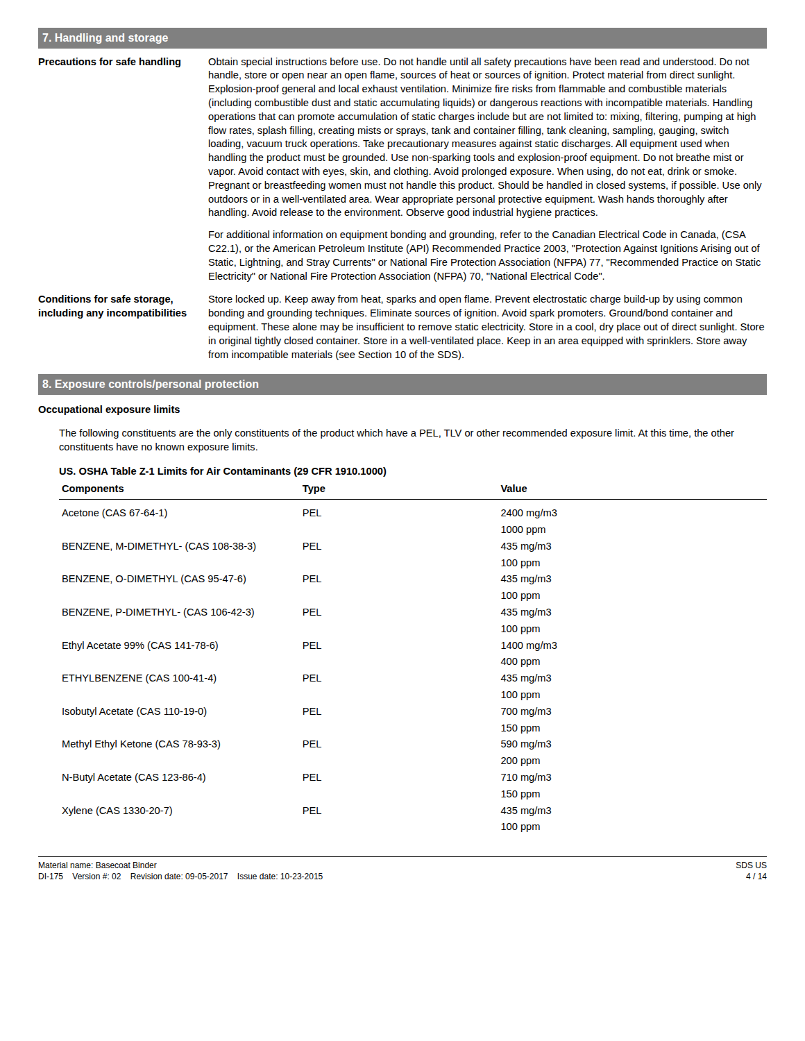7. Handling and storage
Precautions for safe handling
Obtain special instructions before use. Do not handle until all safety precautions have been read and understood. Do not handle, store or open near an open flame, sources of heat or sources of ignition. Protect material from direct sunlight. Explosion-proof general and local exhaust ventilation. Minimize fire risks from flammable and combustible materials (including combustible dust and static accumulating liquids) or dangerous reactions with incompatible materials. Handling operations that can promote accumulation of static charges include but are not limited to: mixing, filtering, pumping at high flow rates, splash filling, creating mists or sprays, tank and container filling, tank cleaning, sampling, gauging, switch loading, vacuum truck operations. Take precautionary measures against static discharges. All equipment used when handling the product must be grounded. Use non-sparking tools and explosion-proof equipment. Do not breathe mist or vapor. Avoid contact with eyes, skin, and clothing. Avoid prolonged exposure. When using, do not eat, drink or smoke. Pregnant or breastfeeding women must not handle this product. Should be handled in closed systems, if possible. Use only outdoors or in a well-ventilated area. Wear appropriate personal protective equipment. Wash hands thoroughly after handling. Avoid release to the environment. Observe good industrial hygiene practices.
For additional information on equipment bonding and grounding, refer to the Canadian Electrical Code in Canada, (CSA C22.1), or the American Petroleum Institute (API) Recommended Practice 2003, "Protection Against Ignitions Arising out of Static, Lightning, and Stray Currents" or National Fire Protection Association (NFPA) 77, "Recommended Practice on Static Electricity" or National Fire Protection Association (NFPA) 70, "National Electrical Code".
Conditions for safe storage, including any incompatibilities
Store locked up. Keep away from heat, sparks and open flame. Prevent electrostatic charge build-up by using common bonding and grounding techniques. Eliminate sources of ignition. Avoid spark promoters. Ground/bond container and equipment. These alone may be insufficient to remove static electricity. Store in a cool, dry place out of direct sunlight. Store in original tightly closed container. Store in a well-ventilated place. Keep in an area equipped with sprinklers. Store away from incompatible materials (see Section 10 of the SDS).
8. Exposure controls/personal protection
Occupational exposure limits
The following constituents are the only constituents of the product which have a PEL, TLV or other recommended exposure limit. At this time, the other constituents have no known exposure limits.
US. OSHA Table Z-1 Limits for Air Contaminants (29 CFR 1910.1000)
| Components | Type | Value |
| --- | --- | --- |
| Acetone (CAS 67-64-1) | PEL | 2400 mg/m3 |
| | | 1000 ppm |
| BENZENE, M-DIMETHYL- (CAS 108-38-3) | PEL | 435 mg/m3 |
| | | 100 ppm |
| BENZENE, O-DIMETHYL (CAS 95-47-6) | PEL | 435 mg/m3 |
| | | 100 ppm |
| BENZENE, P-DIMETHYL- (CAS 106-42-3) | PEL | 435 mg/m3 |
| | | 100 ppm |
| Ethyl Acetate 99% (CAS 141-78-6) | PEL | 1400 mg/m3 |
| | | 400 ppm |
| ETHYLBENZENE (CAS 100-41-4) | PEL | 435 mg/m3 |
| | | 100 ppm |
| Isobutyl Acetate (CAS 110-19-0) | PEL | 700 mg/m3 |
| | | 150 ppm |
| Methyl Ethyl Ketone (CAS 78-93-3) | PEL | 590 mg/m3 |
| | | 200 ppm |
| N-Butyl Acetate (CAS 123-86-4) | PEL | 710 mg/m3 |
| | | 150 ppm |
| Xylene (CAS 1330-20-7) | PEL | 435 mg/m3 |
| | | 100 ppm |
Material name: Basecoat Binder
SDS US
DI-175 Version #: 02 Revision date: 09-05-2017 Issue date: 10-23-2015
4 / 14